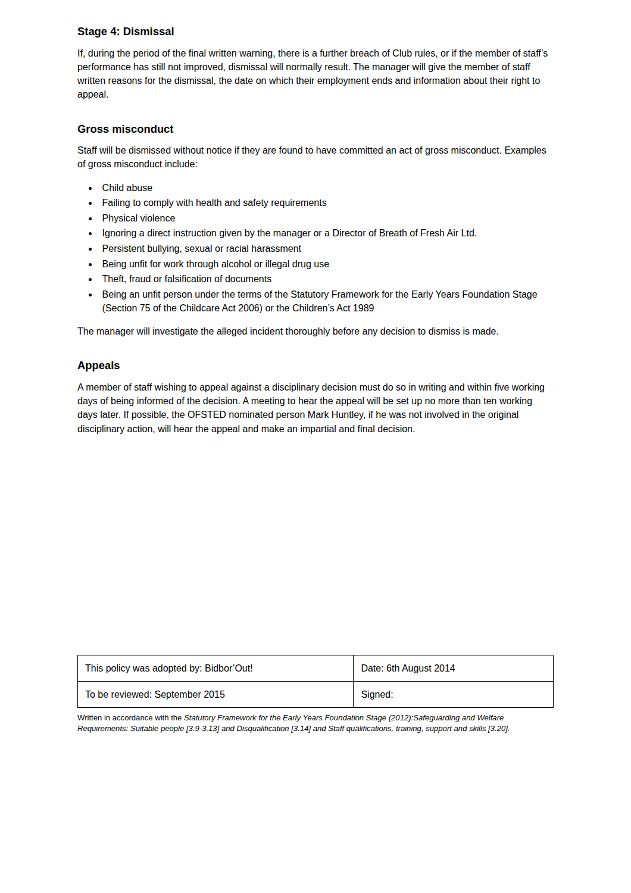Stage 4: Dismissal
If, during the period of the final written warning, there is a further breach of Club rules, or if the member of staff’s performance has still not improved, dismissal will normally result. The manager will give the member of staff written reasons for the dismissal, the date on which their employment ends and information about their right to appeal.
Gross misconduct
Staff will be dismissed without notice if they are found to have committed an act of gross misconduct. Examples of gross misconduct include:
Child abuse
Failing to comply with health and safety requirements
Physical violence
Ignoring a direct instruction given by the manager or a Director of Breath of Fresh Air Ltd.
Persistent bullying, sexual or racial harassment
Being unfit for work through alcohol or illegal drug use
Theft, fraud or falsification of documents
Being an unfit person under the terms of the Statutory Framework for the Early Years Foundation Stage (Section 75 of the Childcare Act 2006) or the Children’s Act 1989
The manager will investigate the alleged incident thoroughly before any decision to dismiss is made.
Appeals
A member of staff wishing to appeal against a disciplinary decision must do so in writing and within five working days of being informed of the decision. A meeting to hear the appeal will be set up no more than ten working days later. If possible, the OFSTED nominated person Mark Huntley, if he was not involved in the original disciplinary action, will hear the appeal and make an impartial and final decision.
| This policy was adopted by: Bidbor’Out! | Date: 6th August 2014 |
| To be reviewed: September 2015 | Signed: |
Written in accordance with the Statutory Framework for the Early Years Foundation Stage (2012):Safeguarding and Welfare Requirements: Suitable people [3.9-3.13] and Disqualification [3.14] and Staff qualifications, training, support and skills [3.20].